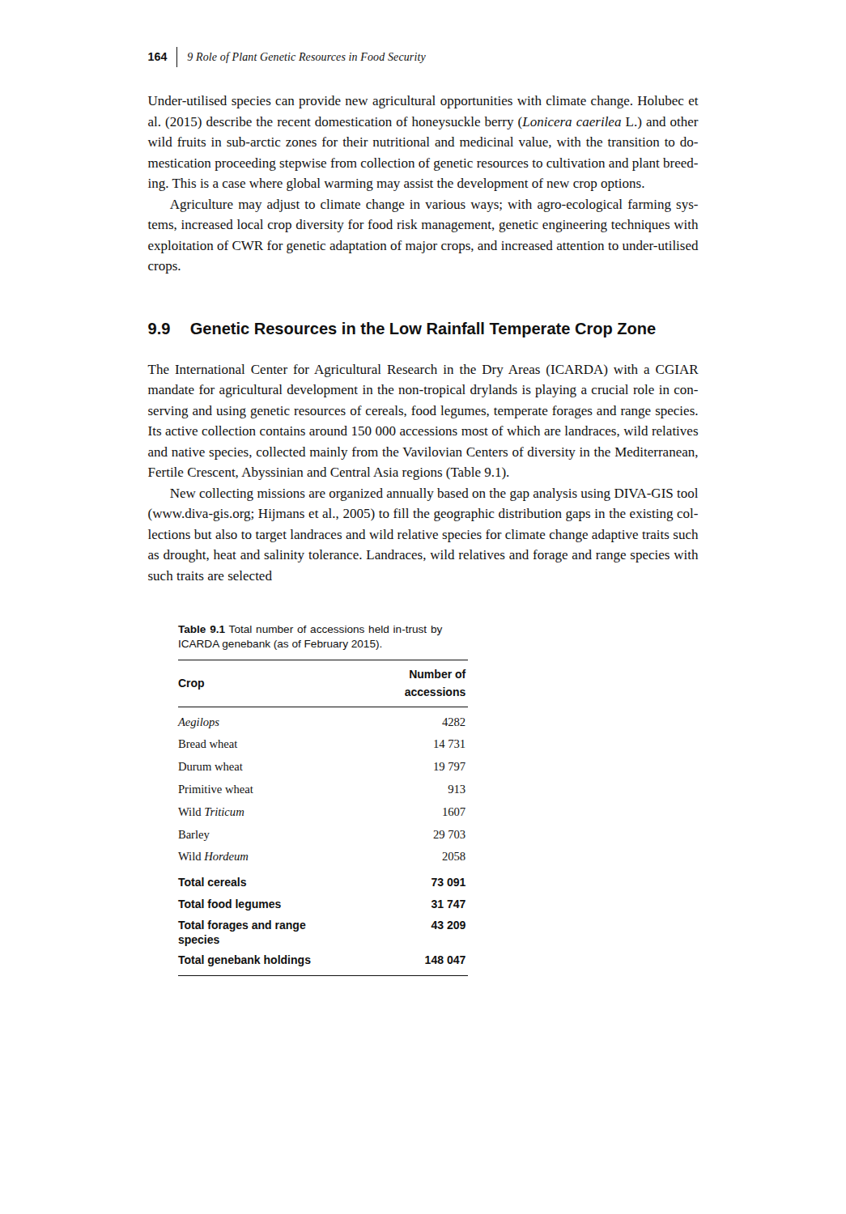164 9 Role of Plant Genetic Resources in Food Security
Under-utilised species can provide new agricultural opportunities with climate change. Holubec et al. (2015) describe the recent domestication of honeysuckle berry (Lonicera caerilea L.) and other wild fruits in sub-arctic zones for their nutritional and medicinal value, with the transition to domestication proceeding stepwise from collection of genetic resources to cultivation and plant breeding. This is a case where global warming may assist the development of new crop options.
Agriculture may adjust to climate change in various ways; with agro-ecological farming systems, increased local crop diversity for food risk management, genetic engineering techniques with exploitation of CWR for genetic adaptation of major crops, and increased attention to under-utilised crops.
9.9 Genetic Resources in the Low Rainfall Temperate Crop Zone
The International Center for Agricultural Research in the Dry Areas (ICARDA) with a CGIAR mandate for agricultural development in the non-tropical drylands is playing a crucial role in conserving and using genetic resources of cereals, food legumes, temperate forages and range species. Its active collection contains around 150 000 accessions most of which are landraces, wild relatives and native species, collected mainly from the Vavilovian Centers of diversity in the Mediterranean, Fertile Crescent, Abyssinian and Central Asia regions (Table 9.1).
New collecting missions are organized annually based on the gap analysis using DIVA-GIS tool (www.diva-gis.org; Hijmans et al., 2005) to fill the geographic distribution gaps in the existing collections but also to target landraces and wild relative species for climate change adaptive traits such as drought, heat and salinity tolerance. Landraces, wild relatives and forage and range species with such traits are selected
Table 9.1 Total number of accessions held in-trust by ICARDA genebank (as of February 2015).
| Crop | Number of accessions |
| --- | --- |
| Aegilops | 4282 |
| Bread wheat | 14 731 |
| Durum wheat | 19 797 |
| Primitive wheat | 913 |
| Wild Triticum | 1607 |
| Barley | 29 703 |
| Wild Hordeum | 2058 |
| Total cereals | 73 091 |
| Total food legumes | 31 747 |
| Total forages and range species | 43 209 |
| Total genebank holdings | 148 047 |